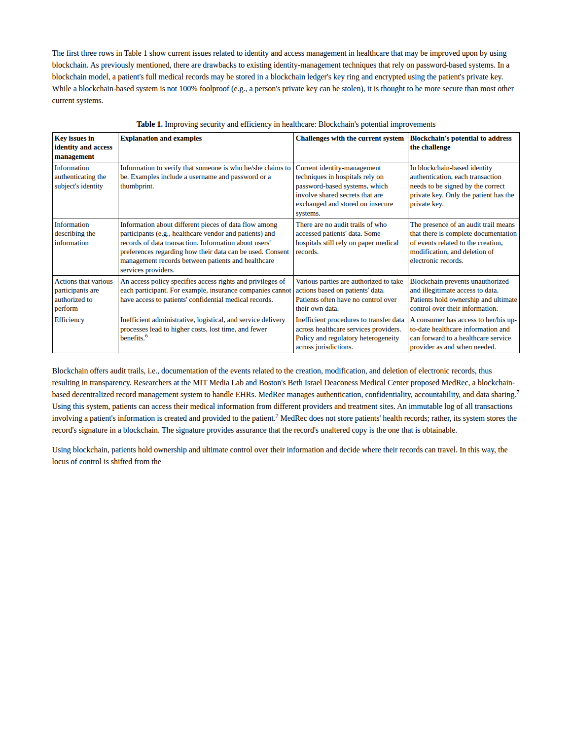The first three rows in Table 1 show current issues related to identity and access management in healthcare that may be improved upon by using blockchain. As previously mentioned, there are drawbacks to existing identity-management techniques that rely on password-based systems. In a blockchain model, a patient's full medical records may be stored in a blockchain ledger's key ring and encrypted using the patient's private key. While a blockchain-based system is not 100% foolproof (e.g., a person's private key can be stolen), it is thought to be more secure than most other current systems.
Table 1. Improving security and efficiency in healthcare: Blockchain's potential improvements
| Key issues in identity and access management | Explanation and examples | Challenges with the current system | Blockchain's potential to address the challenge |
| --- | --- | --- | --- |
| Information authenticating the subject's identity | Information to verify that someone is who he/she claims to be. Examples include a username and password or a thumbprint. | Current identity-management techniques in hospitals rely on password-based systems, which involve shared secrets that are exchanged and stored on insecure systems. | In blockchain-based identity authentication, each transaction needs to be signed by the correct private key. Only the patient has the private key. |
| Information describing the information | Information about different pieces of data flow among participants (e.g., healthcare vendor and patients) and records of data transaction. Information about users' preferences regarding how their data can be used. Consent management records between patients and healthcare services providers. | There are no audit trails of who accessed patients' data. Some hospitals still rely on paper medical records. | The presence of an audit trail means that there is complete documentation of events related to the creation, modification, and deletion of electronic records. |
| Actions that various participants are authorized to perform | An access policy specifies access rights and privileges of each participant. For example, insurance companies cannot have access to patients' confidential medical records. | Various parties are authorized to take actions based on patients' data. Patients often have no control over their own data. | Blockchain prevents unauthorized and illegitimate access to data. Patients hold ownership and ultimate control over their information. |
| Efficiency | Inefficient administrative, logistical, and service delivery processes lead to higher costs, lost time, and fewer benefits. 6 | Inefficient procedures to transfer data across healthcare services providers. Policy and regulatory heterogeneity across jurisdictions. | A consumer has access to her/his up-to-date healthcare information and can forward to a healthcare service provider as and when needed. |
Blockchain offers audit trails, i.e., documentation of the events related to the creation, modification, and deletion of electronic records, thus resulting in transparency. Researchers at the MIT Media Lab and Boston's Beth Israel Deaconess Medical Center proposed MedRec, a blockchain-based decentralized record management system to handle EHRs. MedRec manages authentication, confidentiality, accountability, and data sharing.7 Using this system, patients can access their medical information from different providers and treatment sites. An immutable log of all transactions involving a patient's information is created and provided to the patient.7 MedRec does not store patients' health records; rather, its system stores the record's signature in a blockchain. The signature provides assurance that the record's unaltered copy is the one that is obtainable.
Using blockchain, patients hold ownership and ultimate control over their information and decide where their records can travel. In this way, the locus of control is shifted from the